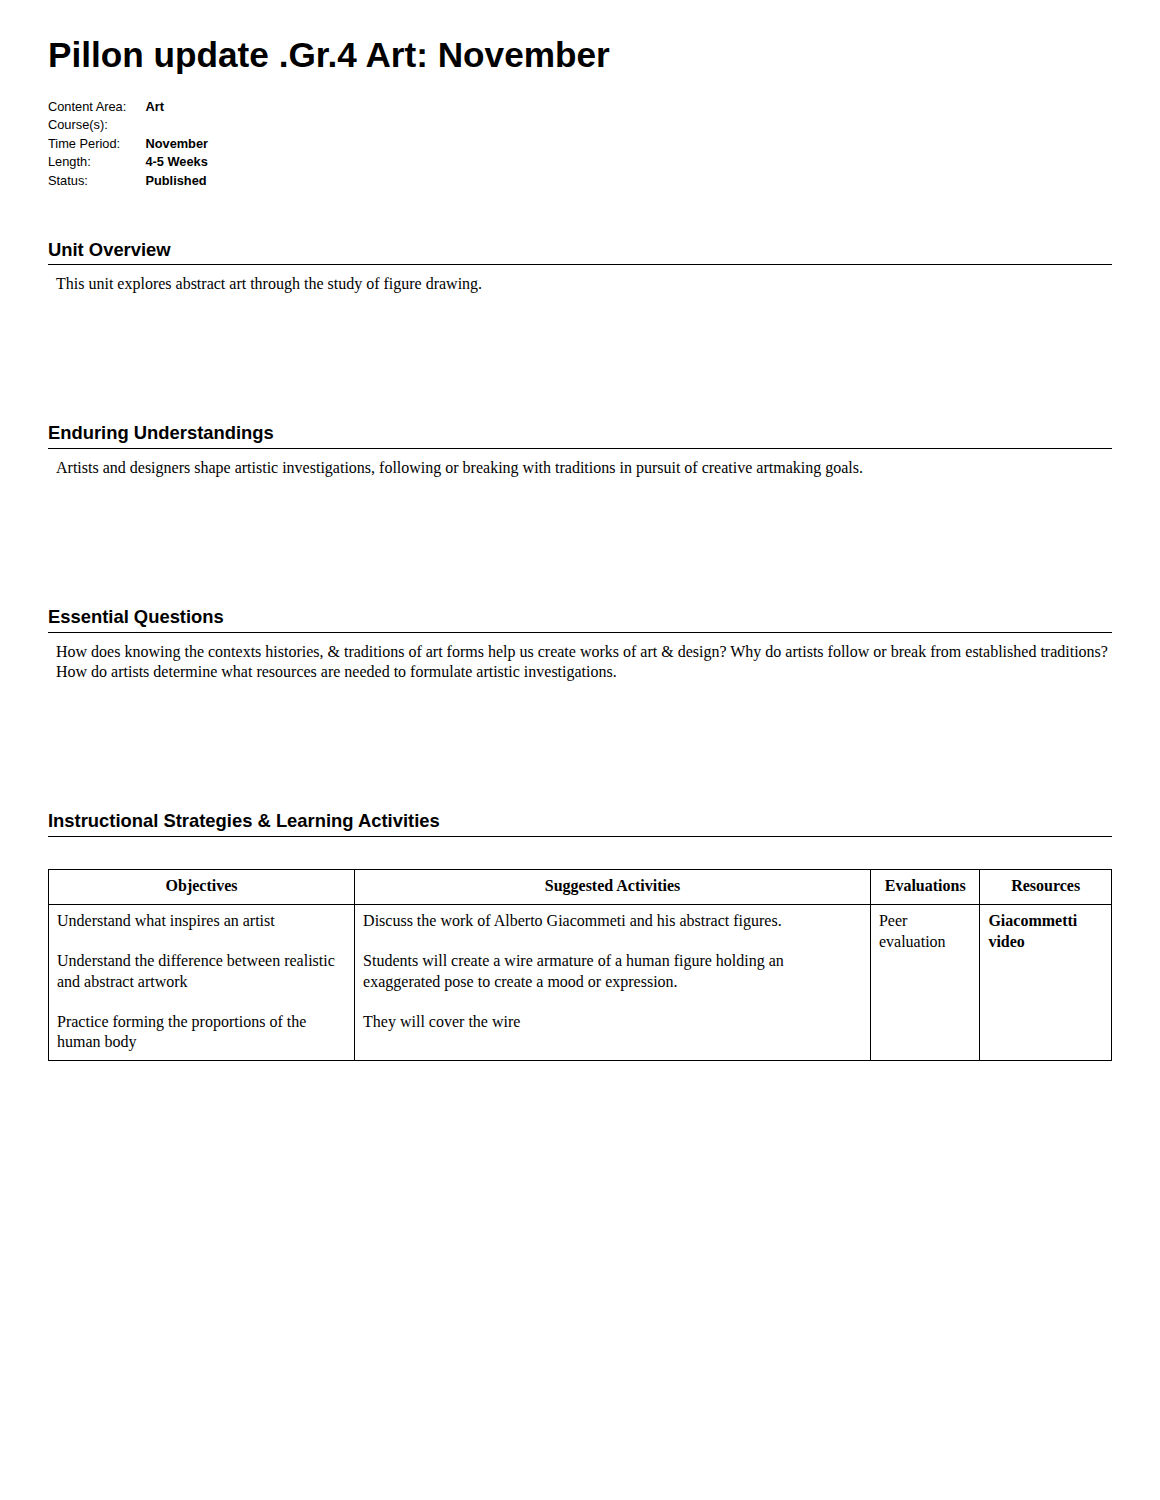Pillon update .Gr.4 Art: November
| Content Area: | Art |
| Course(s): | |
| Time Period: | November |
| Length: | 4-5 Weeks |
| Status: | Published |
Unit Overview
This unit explores abstract art through the study of figure drawing.
Enduring Understandings
Artists and designers shape artistic investigations, following or breaking with traditions in pursuit of creative artmaking goals.
Essential Questions
How does knowing the contexts histories, & traditions of art forms help us create works of art & design? Why do artists follow or break from established traditions? How do artists determine what resources are needed to formulate artistic investigations.
Instructional Strategies & Learning Activities
| Objectives | Suggested Activities | Evaluations | Resources |
| --- | --- | --- | --- |
| Understand what inspires an artist Understand the difference between realistic and abstract artwork Practice forming the proportions of the human body | Discuss the work of Alberto Giacommeti and his abstract figures. Students will create a wire armature of a human figure holding an exaggerated pose to create a mood or expression. They will cover the wire | Peer evaluation | Giacommetti video |